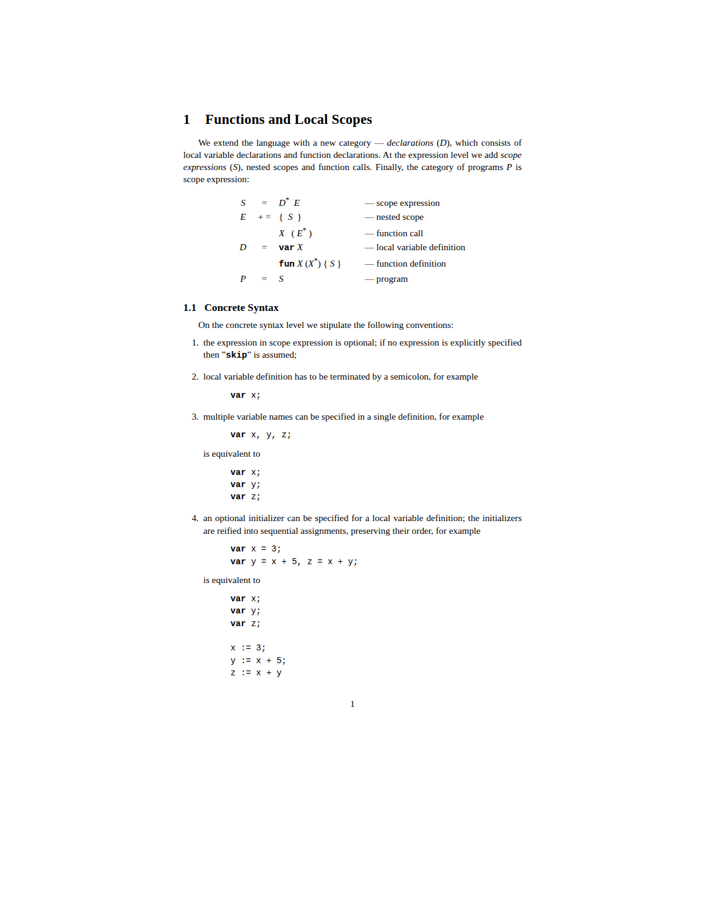1 Functions and Local Scopes
We extend the language with a new category — declarations (D), which consists of local variable declarations and function declarations. At the expression level we add scope expressions (S), nested scopes and function calls. Finally, the category of programs P is scope expression:
| S | = | D * E | — scope expression |
| E | + = | { S } | — nested scope |
| | | X ( E * ) | — function call |
| D | = | var X | — local variable definition |
| | | fun X ( X * ) { S } | — function definition |
| P | = | S | — program |
1.1 Concrete Syntax
On the concrete syntax level we stipulate the following conventions:
the expression in scope expression is optional; if no expression is explicitly specified then ”skip” is assumed;
local variable definition has to be terminated by a semicolon, for example
var x;
multiple variable names can be specified in a single definition, for example
var x, y, z;
is equivalent to
var x; var y; var z;
an optional initializer can be specified for a local variable definition; the initializers are reified into sequential assignments, preserving their order, for example
var x = 3; var y = x + 5, z = x + y;
is equivalent to
var x; var y; var z; x := 3; y := x + 5; z := x + y
1